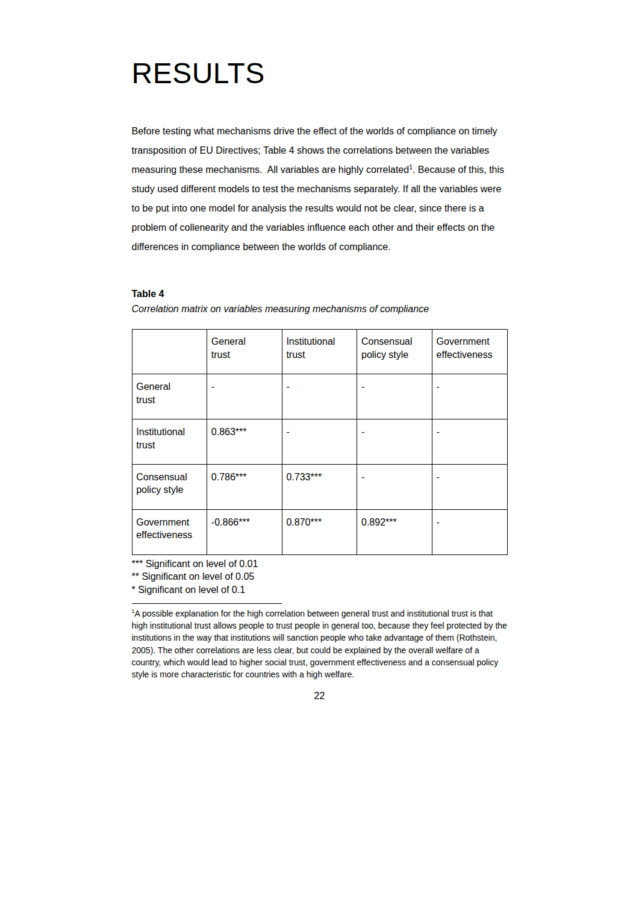RESULTS
Before testing what mechanisms drive the effect of the worlds of compliance on timely transposition of EU Directives; Table 4 shows the correlations between the variables measuring these mechanisms. All variables are highly correlated1. Because of this, this study used different models to test the mechanisms separately. If all the variables were to be put into one model for analysis the results would not be clear, since there is a problem of collenearity and the variables influence each other and their effects on the differences in compliance between the worlds of compliance.
Table 4
Correlation matrix on variables measuring mechanisms of compliance
| | General trust | Institutional trust | Consensual policy style | Government effectiveness |
| General trust | - | - | - | - |
| Institutional trust | 0.863*** | - | - | - |
| Consensual policy style | 0.786*** | 0.733*** | - | - |
| Government effectiveness | -0.866*** | 0.870*** | 0.892*** | - |
*** Significant on level of 0.01
** Significant on level of 0.05
* Significant on level of 0.1
1A possible explanation for the high correlation between general trust and institutional trust is that high institutional trust allows people to trust people in general too, because they feel protected by the institutions in the way that institutions will sanction people who take advantage of them (Rothstein, 2005). The other correlations are less clear, but could be explained by the overall welfare of a country, which would lead to higher social trust, government effectiveness and a consensual policy style is more characteristic for countries with a high welfare.
22